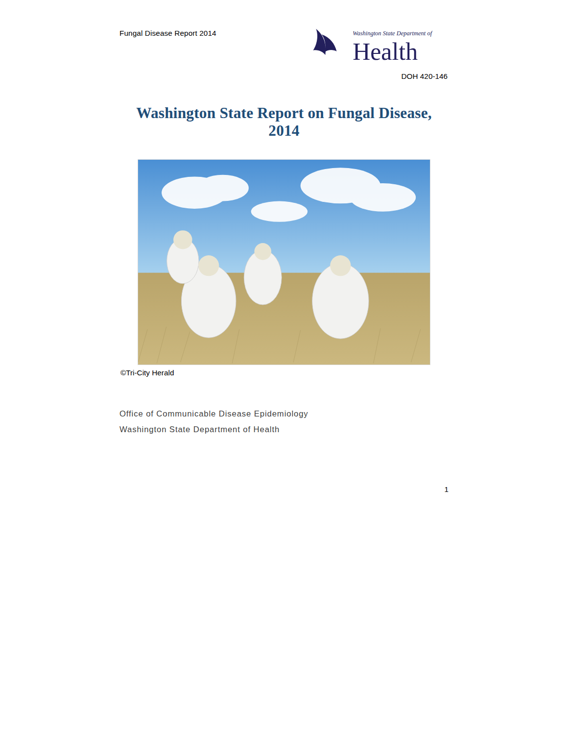Fungal Disease Report 2014
DOH 420-146
Washington State Report on Fungal Disease, 2014
©Tri-City Herald
Office of Communicable Disease Epidemiology
Washington State Department of Health
1